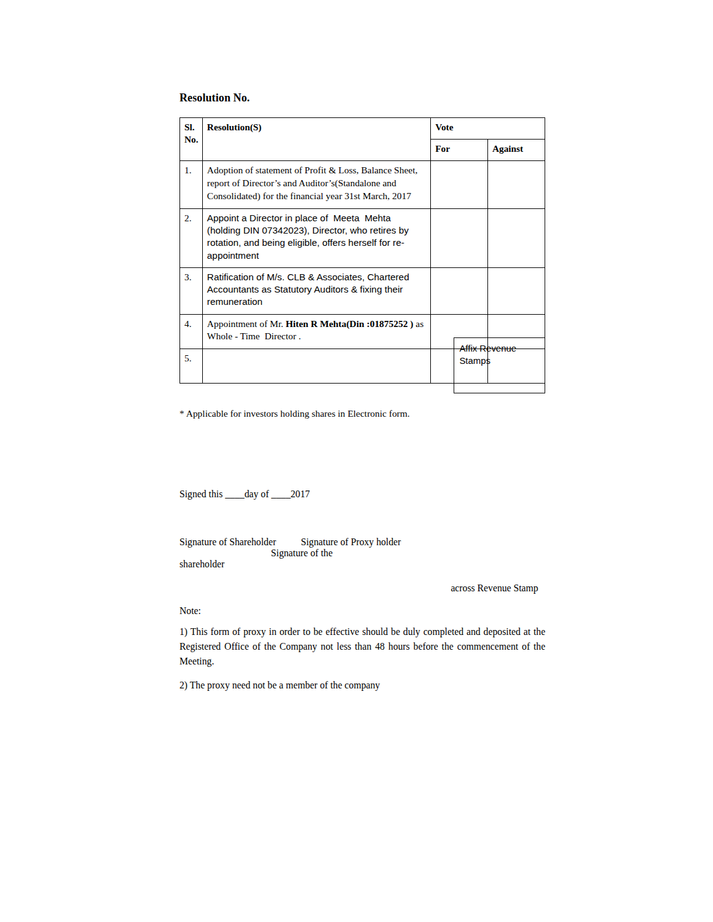Resolution No.
| Sl. No. | Resolution(S) | Vote |
| --- | --- | --- |
| For | Against |
| 1. | Adoption of statement of Profit & Loss, Balance Sheet, report of Director’s and Auditor’s(Standalone and Consolidated) for the financial year 31st March, 2017 | | |
| 2. | Appoint a Director in place of Meeta Mehta (holding DIN 07342023), Director, who retires by rotation, and being eligible, offers herself for re-appointment | | |
| 3. | Ratification of M/s. CLB & Associates, Chartered Accountants as Statutory Auditors & fixing their remuneration | | |
| 4. | Appointment of Mr. Hiten R Mehta(Din :01875252 ) as Whole - Time Director . | | |
| 5. | | | |
* Applicable for investors holding shares in Electronic form.
Affix Revenue Stamps
Signed this ____day of ____2017
Signature of Shareholder Signature of Proxy holder Signature of the shareholder
across Revenue Stamp
Note:
1) This form of proxy in order to be effective should be duly completed and deposited at the Registered Office of the Company not less than 48 hours before the commencement of the Meeting.
2) The proxy need not be a member of the company